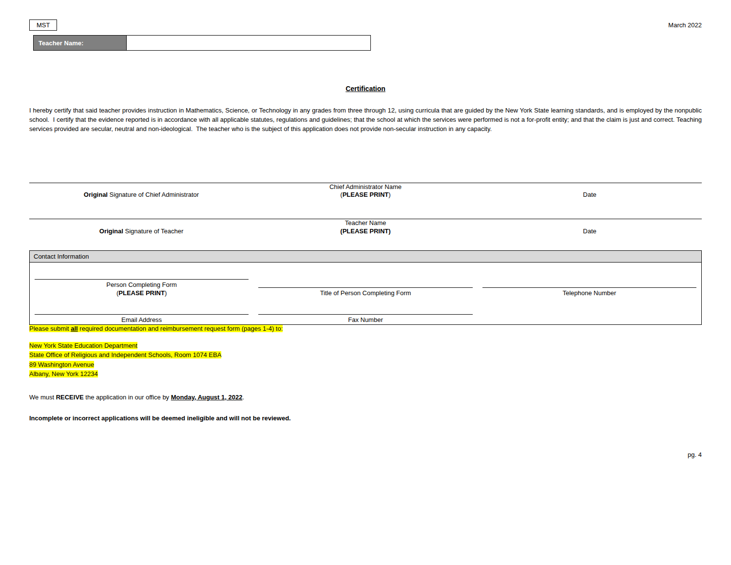MST March 2022
Teacher Name:
Certification
I hereby certify that said teacher provides instruction in Mathematics, Science, or Technology in any grades from three through 12, using curricula that are guided by the New York State learning standards, and is employed by the nonpublic school. I certify that the evidence reported is in accordance with all applicable statutes, regulations and guidelines; that the school at which the services were performed is not a for-profit entity; and that the claim is just and correct. Teaching services provided are secular, neutral and non-ideological. The teacher who is the subject of this application does not provide non-secular instruction in any capacity.
| Original Signature of Chief Administrator | Chief Administrator Name ( PLEASE PRINT ) | Date |
| Original Signature of Teacher | Teacher Name (PLEASE PRINT) | Date |
| Contact Information |
| Person Completing Form ( PLEASE PRINT ) | Title of Person Completing Form | Telephone Number |
| Email Address | Fax Number | |
Please submit all required documentation and reimbursement request form (pages 1-4) to:
New York State Education Department
State Office of Religious and Independent Schools, Room 1074 EBA
89 Washington Avenue
Albany, New York 12234
We must RECEIVE the application in our office by Monday, August 1, 2022.
Incomplete or incorrect applications will be deemed ineligible and will not be reviewed.
pg. 4